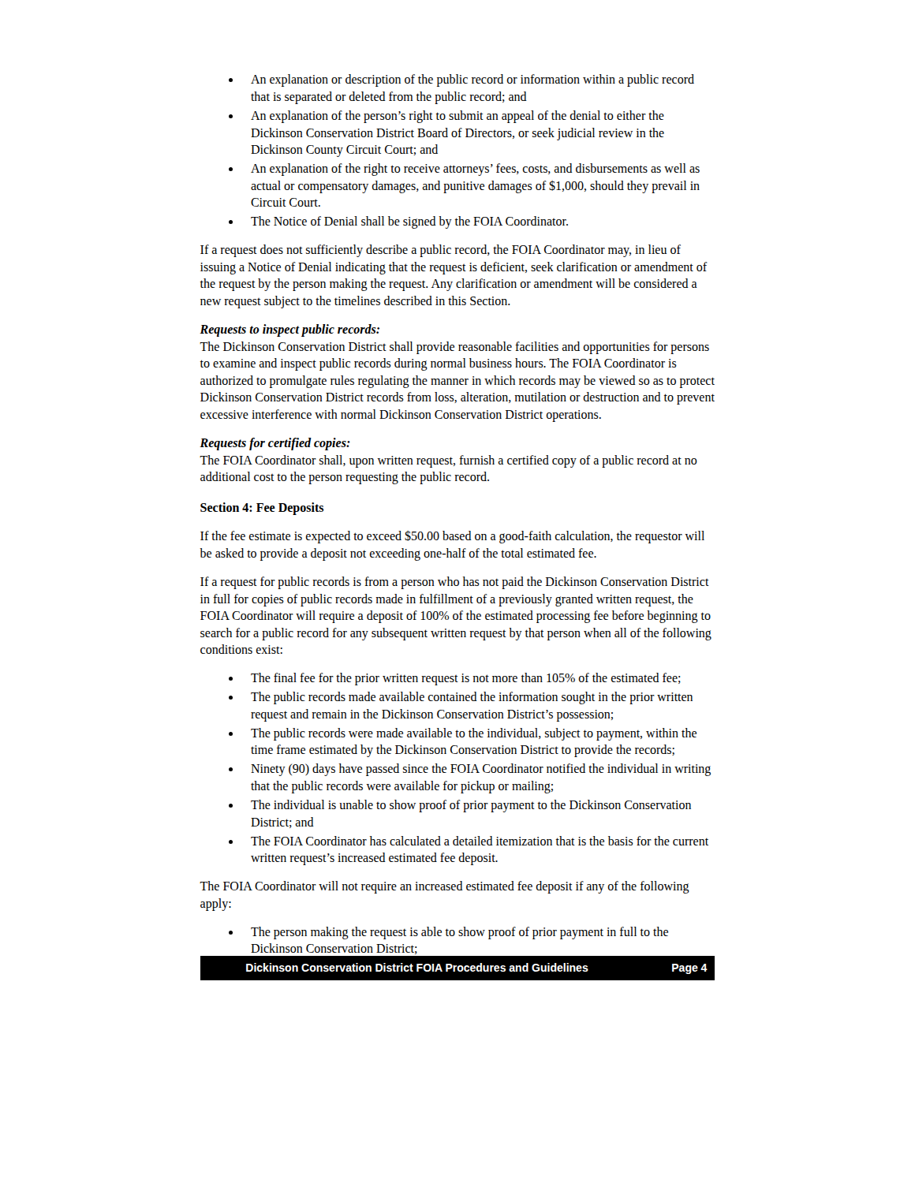An explanation or description of the public record or information within a public record that is separated or deleted from the public record; and
An explanation of the person’s right to submit an appeal of the denial to either the Dickinson Conservation District Board of Directors, or seek judicial review in the Dickinson County Circuit Court; and
An explanation of the right to receive attorneys’ fees, costs, and disbursements as well as actual or compensatory damages, and punitive damages of $1,000, should they prevail in Circuit Court.
The Notice of Denial shall be signed by the FOIA Coordinator.
If a request does not sufficiently describe a public record, the FOIA Coordinator may, in lieu of issuing a Notice of Denial indicating that the request is deficient, seek clarification or amendment of the request by the person making the request. Any clarification or amendment will be considered a new request subject to the timelines described in this Section.
Requests to inspect public records:
The Dickinson Conservation District shall provide reasonable facilities and opportunities for persons to examine and inspect public records during normal business hours. The FOIA Coordinator is authorized to promulgate rules regulating the manner in which records may be viewed so as to protect Dickinson Conservation District records from loss, alteration, mutilation or destruction and to prevent excessive interference with normal Dickinson Conservation District operations.
Requests for certified copies:
The FOIA Coordinator shall, upon written request, furnish a certified copy of a public record at no additional cost to the person requesting the public record.
Section 4: Fee Deposits
If the fee estimate is expected to exceed $50.00 based on a good-faith calculation, the requestor will be asked to provide a deposit not exceeding one-half of the total estimated fee.
If a request for public records is from a person who has not paid the Dickinson Conservation District in full for copies of public records made in fulfillment of a previously granted written request, the FOIA Coordinator will require a deposit of 100% of the estimated processing fee before beginning to search for a public record for any subsequent written request by that person when all of the following conditions exist:
The final fee for the prior written request is not more than 105% of the estimated fee;
The public records made available contained the information sought in the prior written request and remain in the Dickinson Conservation District’s possession;
The public records were made available to the individual, subject to payment, within the time frame estimated by the Dickinson Conservation District to provide the records;
Ninety (90) days have passed since the FOIA Coordinator notified the individual in writing that the public records were available for pickup or mailing;
The individual is unable to show proof of prior payment to the Dickinson Conservation District; and
The FOIA Coordinator has calculated a detailed itemization that is the basis for the current written request’s increased estimated fee deposit.
The FOIA Coordinator will not require an increased estimated fee deposit if any of the following apply:
The person making the request is able to show proof of prior payment in full to the Dickinson Conservation District;
Dickinson Conservation District FOIA Procedures and Guidelines Page 4